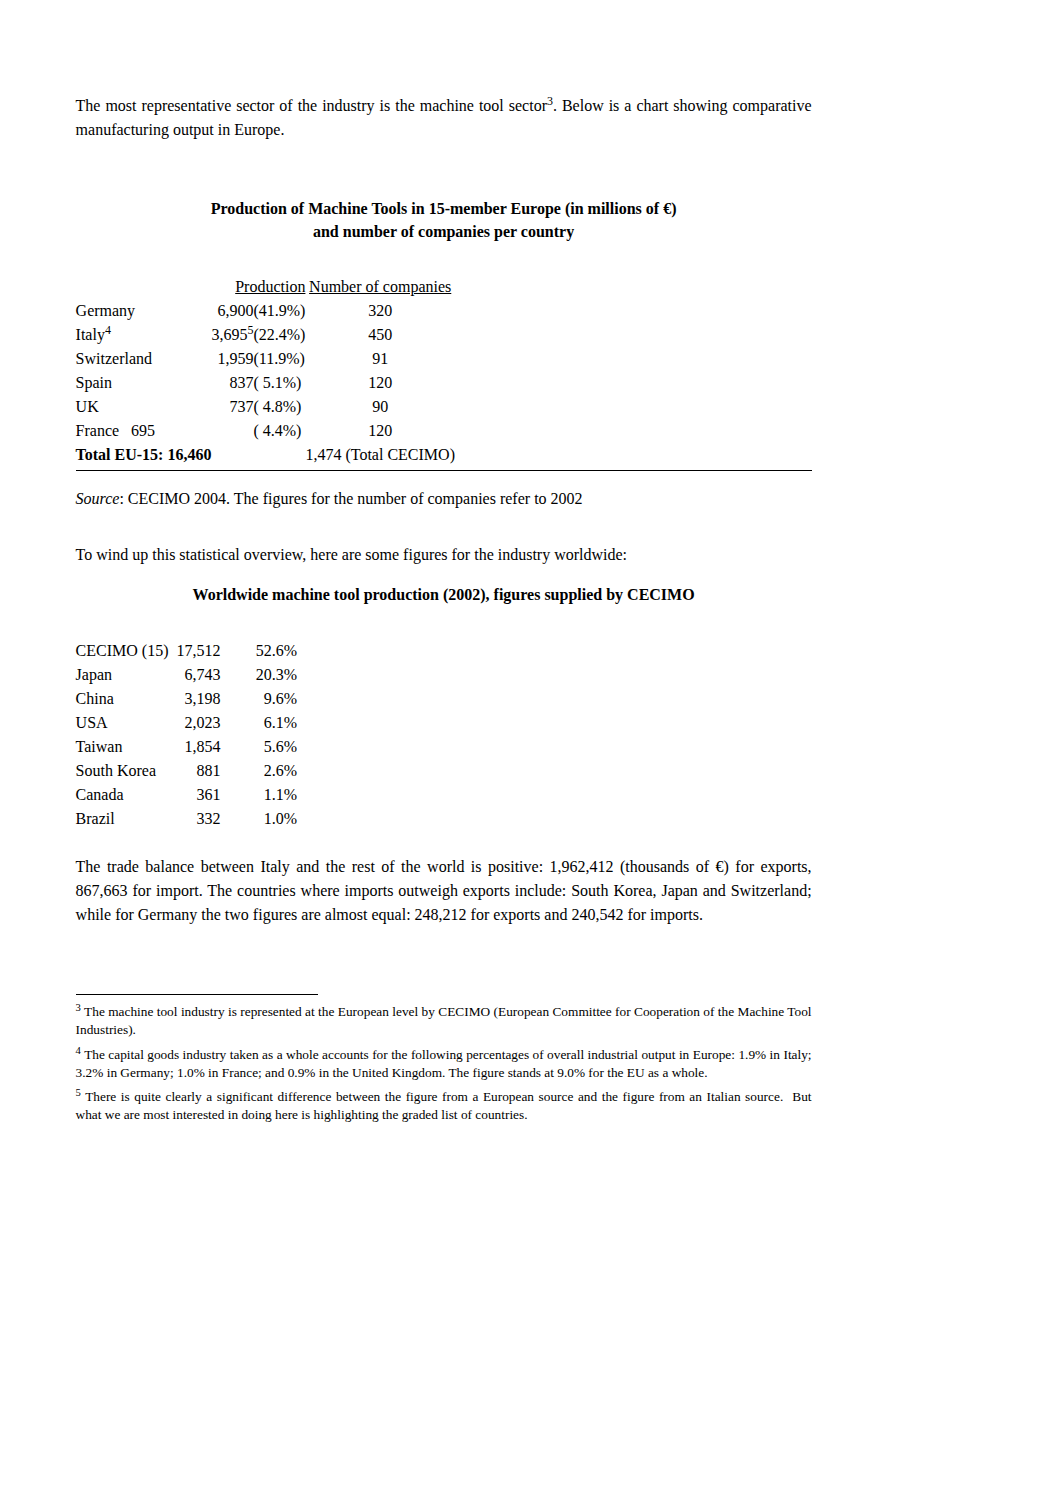The most representative sector of the industry is the machine tool sector3. Below is a chart showing comparative manufacturing output in Europe.
Production of Machine Tools in 15-member Europe (in millions of €)and number of companies per country
| | Production | Number of companies |
| Germany | 6,900 | (41.9%) | 320 |
| Italy 4 | 3,695 5 | (22.4%) | 450 |
| Switzerland | 1,959 | (11.9%) | 91 |
| Spain | 837 | ( 5.1%) | 120 |
| UK | 737 | ( 4.8%) | 90 |
| France 695 | | ( 4.4%) | 120 |
| Total EU-15 : 16,460 | | | 1,474 (Total CECIMO) |
Source: CECIMO 2004. The figures for the number of companies refer to 2002
To wind up this statistical overview, here are some figures for the industry worldwide:
Worldwide machine tool production (2002), figures supplied by CECIMO
| CECIMO (15) | 17,512 | 52.6% |
| Japan | 6,743 | 20.3% |
| China | 3,198 | 9.6% |
| USA | 2,023 | 6.1% |
| Taiwan | 1,854 | 5.6% |
| South Korea | 881 | 2.6% |
| Canada | 361 | 1.1% |
| Brazil | 332 | 1.0% |
The trade balance between Italy and the rest of the world is positive: 1,962,412 (thousands of €) for exports, 867,663 for import. The countries where imports outweigh exports include: South Korea, Japan and Switzerland; while for Germany the two figures are almost equal: 248,212 for exports and 240,542 for imports.
3 The machine tool industry is represented at the European level by CECIMO (European Committee for Cooperation of the Machine Tool Industries).
4 The capital goods industry taken as a whole accounts for the following percentages of overall industrial output in Europe: 1.9% in Italy; 3.2% in Germany; 1.0% in France; and 0.9% in the United Kingdom. The figure stands at 9.0% for the EU as a whole.
5 There is quite clearly a significant difference between the figure from a European source and the figure from an Italian source. But what we are most interested in doing here is highlighting the graded list of countries.